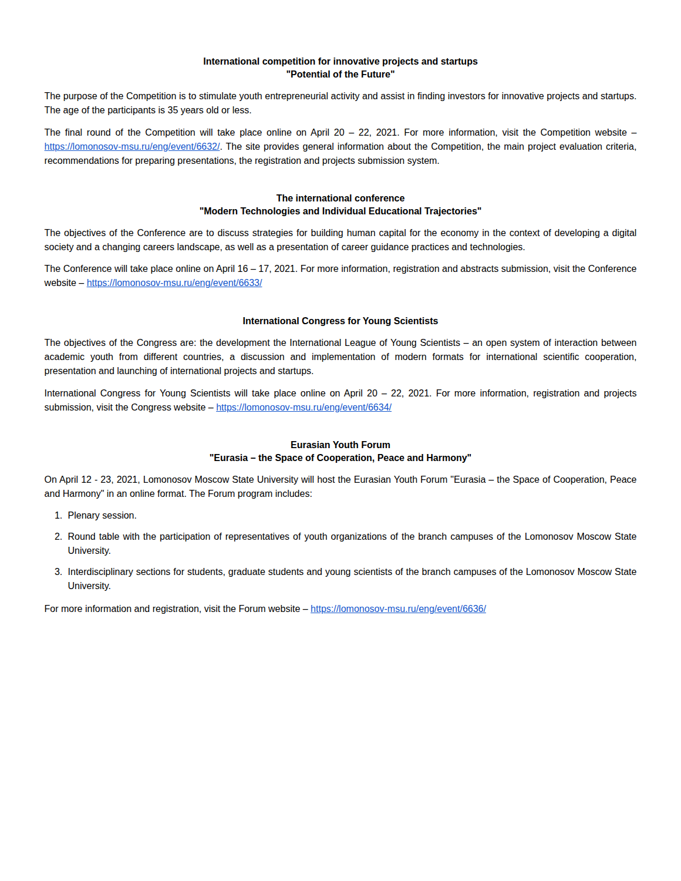International competition for innovative projects and startups
"Potential of the Future"
The purpose of the Competition is to stimulate youth entrepreneurial activity and assist in finding investors for innovative projects and startups. The age of the participants is 35 years old or less.
The final round of the Competition will take place online on April 20 – 22, 2021. For more information, visit the Competition website – https://lomonosov-msu.ru/eng/event/6632/. The site provides general information about the Competition, the main project evaluation criteria, recommendations for preparing presentations, the registration and projects submission system.
The international conference
"Modern Technologies and Individual Educational Trajectories"
The objectives of the Conference are to discuss strategies for building human capital for the economy in the context of developing a digital society and a changing careers landscape, as well as a presentation of career guidance practices and technologies.
The Conference will take place online on April 16 – 17, 2021. For more information, registration and abstracts submission, visit the Conference website – https://lomonosov-msu.ru/eng/event/6633/
International Congress for Young Scientists
The objectives of the Congress are: the development the International League of Young Scientists – an open system of interaction between academic youth from different countries, a discussion and implementation of modern formats for international scientific cooperation, presentation and launching of international projects and startups.
International Congress for Young Scientists will take place online on April 20 – 22, 2021. For more information, registration and projects submission, visit the Congress website – https://lomonosov-msu.ru/eng/event/6634/
Eurasian Youth Forum
"Eurasia – the Space of Cooperation, Peace and Harmony"
On April 12 - 23, 2021, Lomonosov Moscow State University will host the Eurasian Youth Forum "Eurasia – the Space of Cooperation, Peace and Harmony" in an online format. The Forum program includes:
Plenary session.
Round table with the participation of representatives of youth organizations of the branch campuses of the Lomonosov Moscow State University.
Interdisciplinary sections for students, graduate students and young scientists of the branch campuses of the Lomonosov Moscow State University.
For more information and registration, visit the Forum website – https://lomonosov-msu.ru/eng/event/6636/